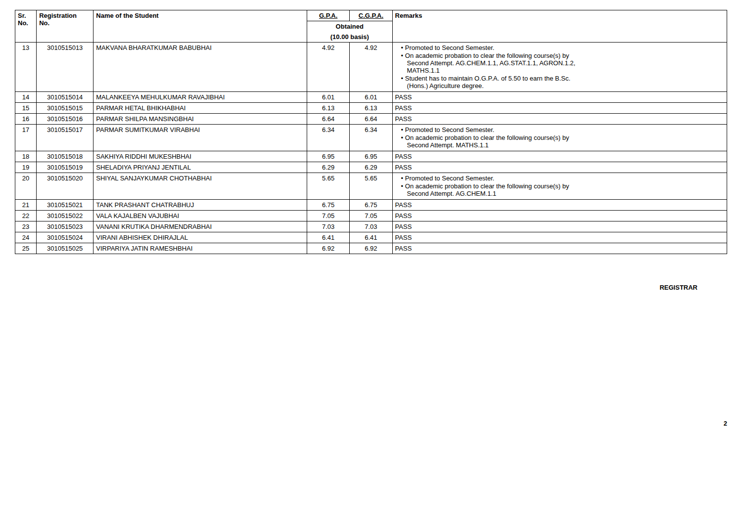| Sr. No. | Registration No. | Name of the Student | G.P.A. | C.G.P.A. | Remarks |
| --- | --- | --- | --- | --- | --- |
| Obtained |
| (10.00 basis) |
| 13 | 3010515013 | MAKVANA BHARATKUMAR BABUBHAI | 4.92 | 4.92 | Promoted to Second Semester. On academic probation to clear the following course(s) by Second Attempt. AG.CHEM.1.1, AG.STAT.1.1, AGRON.1.2, MATHS.1.1 Student has to maintain O.G.P.A. of 5.50 to earn the B.Sc. (Hons.) Agriculture degree. |
| 14 | 3010515014 | MALANKEEYA MEHULKUMAR RAVAJIBHAI | 6.01 | 6.01 | PASS |
| 15 | 3010515015 | PARMAR HETAL BHIKHABHAI | 6.13 | 6.13 | PASS |
| 16 | 3010515016 | PARMAR SHILPA MANSINGBHAI | 6.64 | 6.64 | PASS |
| 17 | 3010515017 | PARMAR SUMITKUMAR VIRABHAI | 6.34 | 6.34 | Promoted to Second Semester. On academic probation to clear the following course(s) by Second Attempt. MATHS.1.1 |
| 18 | 3010515018 | SAKHIYA RIDDHI MUKESHBHAI | 6.95 | 6.95 | PASS |
| 19 | 3010515019 | SHELADIYA PRIYANJ JENTILAL | 6.29 | 6.29 | PASS |
| 20 | 3010515020 | SHIYAL SANJAYKUMAR CHOTHABHAI | 5.65 | 5.65 | Promoted to Second Semester. On academic probation to clear the following course(s) by Second Attempt. AG.CHEM.1.1 |
| 21 | 3010515021 | TANK PRASHANT CHATRABHUJ | 6.75 | 6.75 | PASS |
| 22 | 3010515022 | VALA KAJALBEN VAJUBHAI | 7.05 | 7.05 | PASS |
| 23 | 3010515023 | VANANI KRUTIKA DHARMENDRABHAI | 7.03 | 7.03 | PASS |
| 24 | 3010515024 | VIRANI ABHISHEK DHIRAJLAL | 6.41 | 6.41 | PASS |
| 25 | 3010515025 | VIRPARIYA JATIN RAMESHBHAI | 6.92 | 6.92 | PASS |
REGISTRAR
2